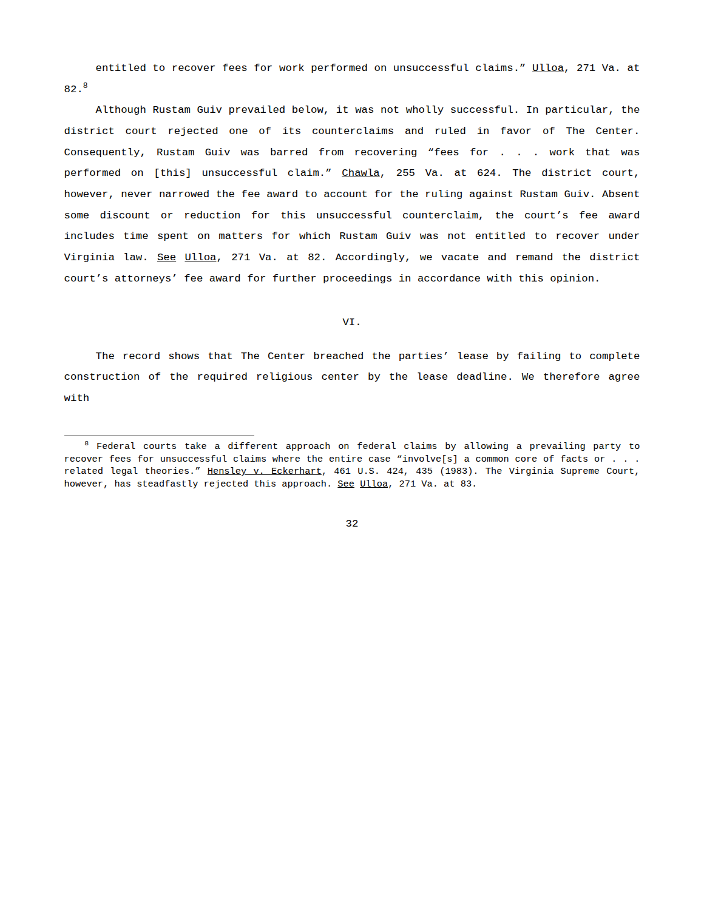entitled to recover fees for work performed on unsuccessful claims.” Ulloa, 271 Va. at 82.8
Although Rustam Guiv prevailed below, it was not wholly successful. In particular, the district court rejected one of its counterclaims and ruled in favor of The Center. Consequently, Rustam Guiv was barred from recovering “fees for . . . work that was performed on [this] unsuccessful claim.” Chawla, 255 Va. at 624. The district court, however, never narrowed the fee award to account for the ruling against Rustam Guiv. Absent some discount or reduction for this unsuccessful counterclaim, the court’s fee award includes time spent on matters for which Rustam Guiv was not entitled to recover under Virginia law. See Ulloa, 271 Va. at 82. Accordingly, we vacate and remand the district court’s attorneys’ fee award for further proceedings in accordance with this opinion.
VI.
The record shows that The Center breached the parties’ lease by failing to complete construction of the required religious center by the lease deadline. We therefore agree with
8 Federal courts take a different approach on federal claims by allowing a prevailing party to recover fees for unsuccessful claims where the entire case “involve[s] a common core of facts or . . . related legal theories.” Hensley v. Eckerhart, 461 U.S. 424, 435 (1983). The Virginia Supreme Court, however, has steadfastly rejected this approach. See Ulloa, 271 Va. at 83.
32